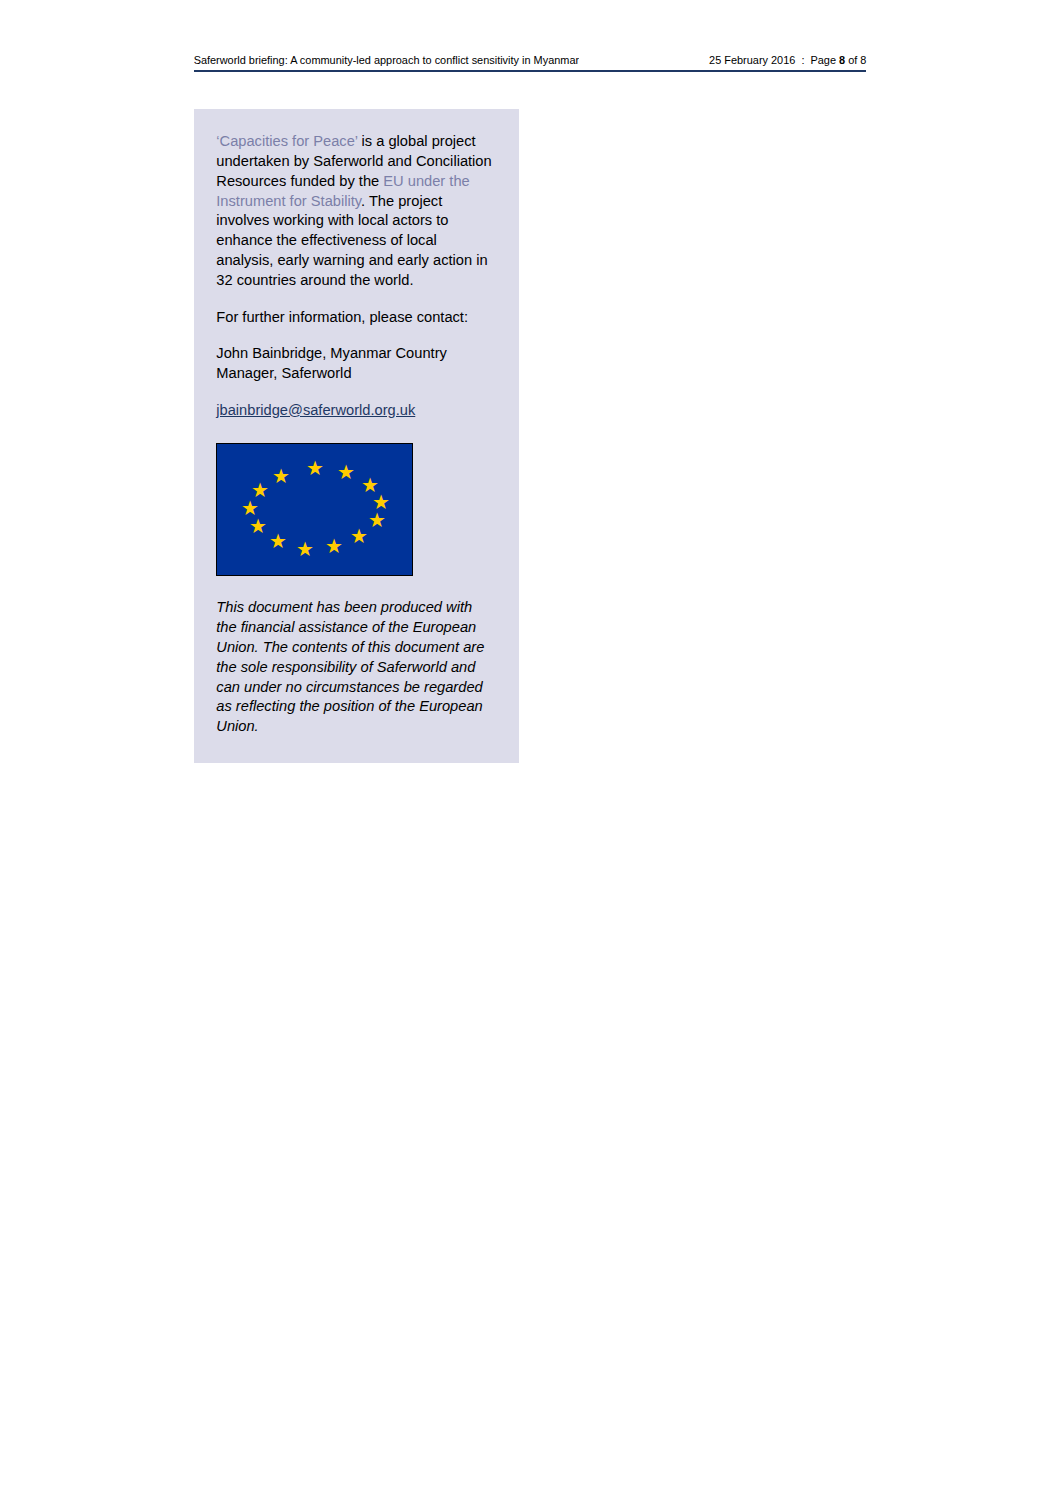Saferworld briefing: A community-led approach to conflict sensitivity in Myanmar
25 February 2016 : Page 8 of 8
‘Capacities for Peace’ is a global project undertaken by Saferworld and Conciliation Resources funded by the EU under the Instrument for Stability. The project involves working with local actors to enhance the effectiveness of local analysis, early warning and early action in 32 countries around the world.
For further information, please contact:
John Bainbridge, Myanmar Country Manager, Saferworld
jbainbridge@saferworld.org.uk
★ ★ ★ ★ ★ ★ ★ ★ ★ ★ ★ ★ ★
This document has been produced with the financial assistance of the European Union. The contents of this document are the sole responsibility of Saferworld and can under no circumstances be regarded as reflecting the position of the European Union.